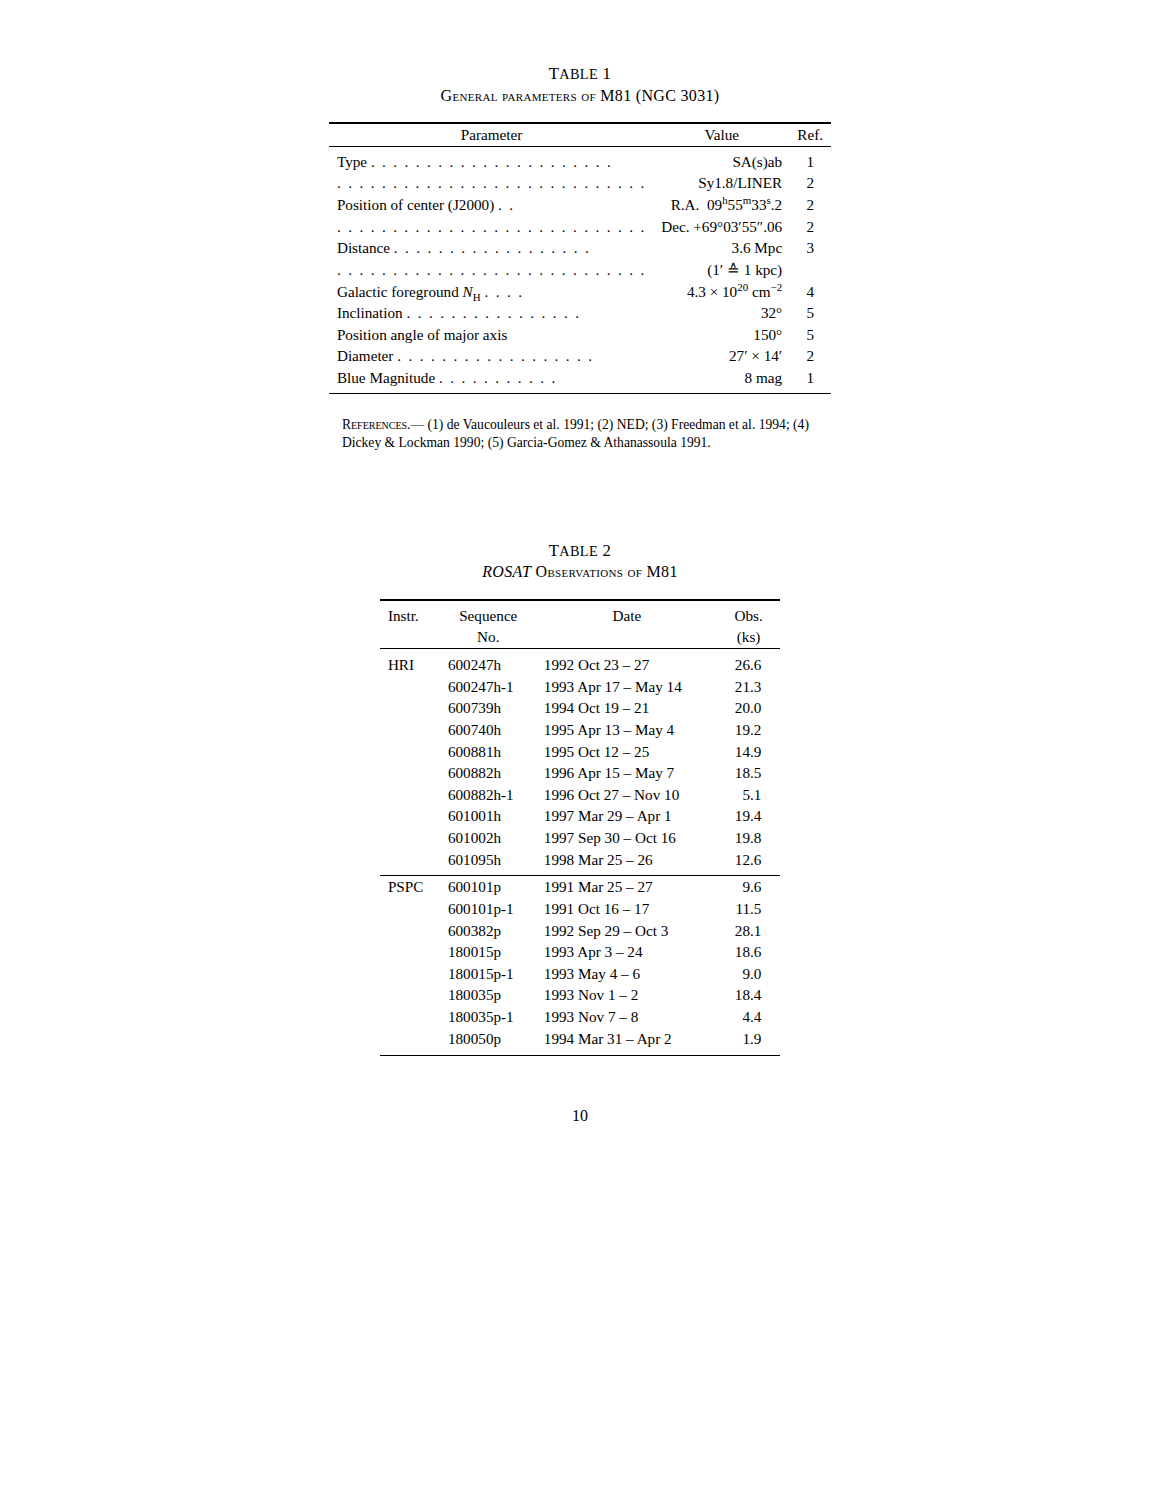TABLE 1
General parameters of M81 (NGC 3031)
| Parameter | Value | Ref. |
| --- | --- | --- |
| Type . . . . . . . . . . . . . . . . . . . . . . | SA(s)ab | 1 |
| . . . . . . . . . . . . . . . . . . . . . . . . . . . . | Sy1.8/LINER | 2 |
| Position of center (J2000) . . | R.A. 09 h 55 m 33 s .2 | 2 |
| . . . . . . . . . . . . . . . . . . . . . . . . . . . . | Dec. +69°03′55″.06 | 2 |
| Distance . . . . . . . . . . . . . . . . . . | 3.6 Mpc | 3 |
| . . . . . . . . . . . . . . . . . . . . . . . . . . . . | (1′ ≙ 1 kpc) | |
| Galactic foreground N H . . . . | 4.3 × 10 20 cm −2 | 4 |
| Inclination . . . . . . . . . . . . . . . . | 32° | 5 |
| Position angle of major axis | 150° | 5 |
| Diameter . . . . . . . . . . . . . . . . . . | 27′ × 14′ | 2 |
| Blue Magnitude . . . . . . . . . . . | 8 mag | 1 |
References.— (1) de Vaucouleurs et al. 1991; (2) NED; (3) Freedman et al. 1994; (4) Dickey & Lockman 1990; (5) Garcia-Gomez & Athanassoula 1991.
TABLE 2
ROSAT Observations of M81
| Instr. | Sequence | Date | Obs. |
| --- | --- | --- | --- |
| | No. | | (ks) |
| HRI | 600247h | 1992 Oct 23 – 27 | 26.6 |
| | 600247h-1 | 1993 Apr 17 – May 14 | 21.3 |
| | 600739h | 1994 Oct 19 – 21 | 20.0 |
| | 600740h | 1995 Apr 13 – May 4 | 19.2 |
| | 600881h | 1995 Oct 12 – 25 | 14.9 |
| | 600882h | 1996 Apr 15 – May 7 | 18.5 |
| | 600882h-1 | 1996 Oct 27 – Nov 10 | 5.1 |
| | 601001h | 1997 Mar 29 – Apr 1 | 19.4 |
| | 601002h | 1997 Sep 30 – Oct 16 | 19.8 |
| | 601095h | 1998 Mar 25 – 26 | 12.6 |
| PSPC | 600101p | 1991 Mar 25 – 27 | 9.6 |
| | 600101p-1 | 1991 Oct 16 – 17 | 11.5 |
| | 600382p | 1992 Sep 29 – Oct 3 | 28.1 |
| | 180015p | 1993 Apr 3 – 24 | 18.6 |
| | 180015p-1 | 1993 May 4 – 6 | 9.0 |
| | 180035p | 1993 Nov 1 – 2 | 18.4 |
| | 180035p-1 | 1993 Nov 7 – 8 | 4.4 |
| | 180050p | 1994 Mar 31 – Apr 2 | 1.9 |
10